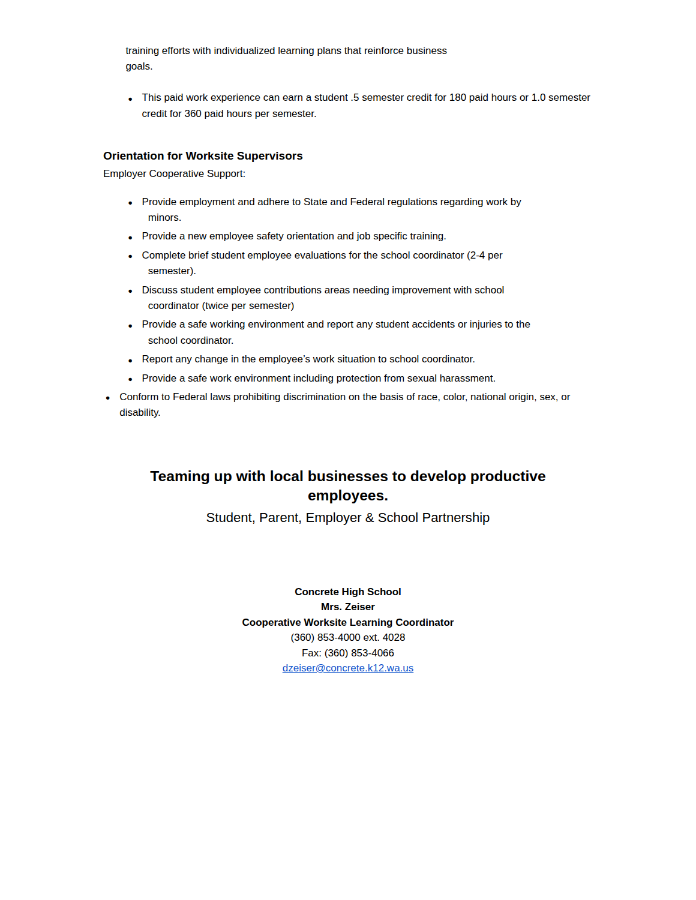training efforts with individualized learning plans that reinforce business
goals.
This paid work experience can earn a student .5 semester credit for 180 paid hours or 1.0 semester credit for 360 paid hours per semester.
Orientation for Worksite Supervisors
Employer Cooperative Support:
Provide employment and adhere to State and Federal regulations regarding work byminors.
Provide a new employee safety orientation and job specific training.
Complete brief student employee evaluations for the school coordinator (2-4 persemester).
Discuss student employee contributions areas needing improvement with schoolcoordinator (twice per semester)
Provide a safe working environment and report any student accidents or injuries to theschool coordinator.
Report any change in the employee’s work situation to school coordinator.
Provide a safe work environment including protection from sexual harassment.
Conform to Federal laws prohibiting discrimination on the basis of race, color, national origin, sex, or disability.
Teaming up with local businesses to develop productive employees.
Student, Parent, Employer & School Partnership
Concrete High School
Mrs. Zeiser
Cooperative Worksite Learning Coordinator
(360) 853-4000 ext. 4028
Fax: (360) 853-4066
dzeiser@concrete.k12.wa.us